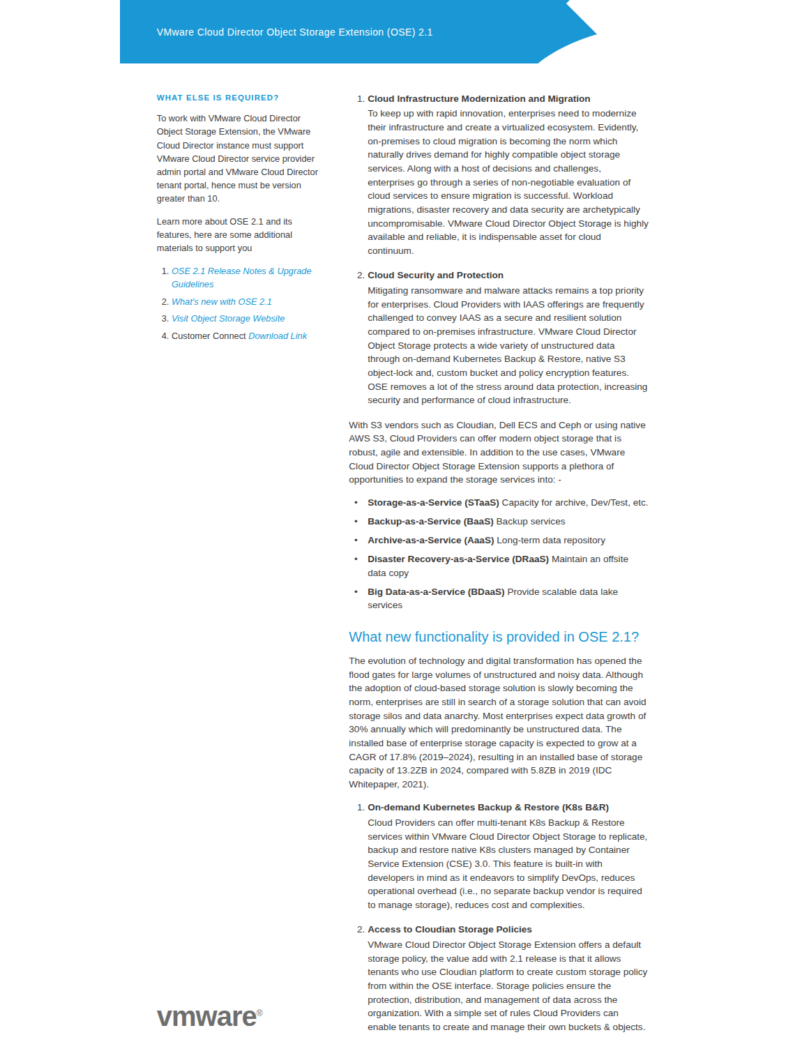VMware Cloud Director Object Storage Extension (OSE) 2.1
What else is required?
To work with VMware Cloud Director Object Storage Extension, the VMware Cloud Director instance must support VMware Cloud Director service provider admin portal and VMware Cloud Director tenant portal, hence must be version greater than 10.
Learn more about OSE 2.1 and its features, here are some additional materials to support you
OSE 2.1 Release Notes & Upgrade Guidelines
What's new with OSE 2.1
Visit Object Storage Website
Customer Connect Download Link
Cloud Infrastructure Modernization and Migration To keep up with rapid innovation, enterprises need to modernize their infrastructure and create a virtualized ecosystem. Evidently, on-premises to cloud migration is becoming the norm which naturally drives demand for highly compatible object storage services. Along with a host of decisions and challenges, enterprises go through a series of non-negotiable evaluation of cloud services to ensure migration is successful. Workload migrations, disaster recovery and data security are archetypically uncompromisable. VMware Cloud Director Object Storage is highly available and reliable, it is indispensable asset for cloud continuum.
Cloud Security and Protection Mitigating ransomware and malware attacks remains a top priority for enterprises. Cloud Providers with IAAS offerings are frequently challenged to convey IAAS as a secure and resilient solution compared to on-premises infrastructure. VMware Cloud Director Object Storage protects a wide variety of unstructured data through on-demand Kubernetes Backup & Restore, native S3 object-lock and, custom bucket and policy encryption features. OSE removes a lot of the stress around data protection, increasing security and performance of cloud infrastructure.
With S3 vendors such as Cloudian, Dell ECS and Ceph or using native AWS S3, Cloud Providers can offer modern object storage that is robust, agile and extensible. In addition to the use cases, VMware Cloud Director Object Storage Extension supports a plethora of opportunities to expand the storage services into: -
Storage-as-a-Service (STaaS) Capacity for archive, Dev/Test, etc.
Backup-as-a-Service (BaaS) Backup services
Archive-as-a-Service (AaaS) Long-term data repository
Disaster Recovery-as-a-Service (DRaaS) Maintain an offsite data copy
Big Data-as-a-Service (BDaaS) Provide scalable data lake services
What new functionality is provided in OSE 2.1?
The evolution of technology and digital transformation has opened the flood gates for large volumes of unstructured and noisy data. Although the adoption of cloud-based storage solution is slowly becoming the norm, enterprises are still in search of a storage solution that can avoid storage silos and data anarchy. Most enterprises expect data growth of 30% annually which will predominantly be unstructured data. The installed base of enterprise storage capacity is expected to grow at a CAGR of 17.8% (2019–2024), resulting in an installed base of storage capacity of 13.2ZB in 2024, compared with 5.8ZB in 2019 (IDC Whitepaper, 2021).
On-demand Kubernetes Backup & Restore (K8s B&R) Cloud Providers can offer multi-tenant K8s Backup & Restore services within VMware Cloud Director Object Storage to replicate, backup and restore native K8s clusters managed by Container Service Extension (CSE) 3.0. This feature is built-in with developers in mind as it endeavors to simplify DevOps, reduces operational overhead (i.e., no separate backup vendor is required to manage storage), reduces cost and complexities.
Access to Cloudian Storage Policies VMware Cloud Director Object Storage Extension offers a default storage policy, the value add with 2.1 release is that it allows tenants who use Cloudian platform to create custom storage policy from within the OSE interface. Storage policies ensure the protection, distribution, and management of data across the organization. With a simple set of rules Cloud Providers can enable tenants to create and manage their own buckets & objects.
vmware®